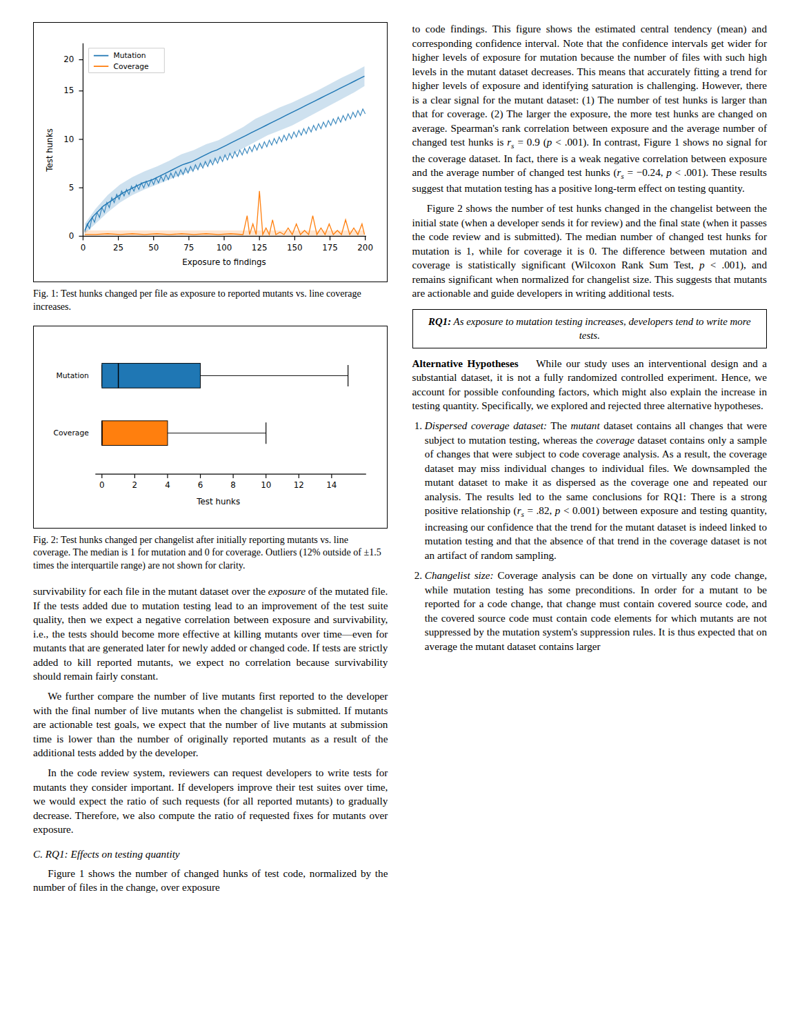0 5 10 15 20 Test hunks 0 25 50 75 100 125 150 175 200 Exposure to findings Mutation Coverage
Fig. 1: Test hunks changed per file as exposure to reported mutants vs. line coverage increases.
0 2 4 6 8 10 12 14 Test hunks Mutation Coverage
Fig. 2: Test hunks changed per changelist after initially reporting mutants vs. line coverage. The median is 1 for mutation and 0 for coverage. Outliers (12% outside of ±1.5 times the interquartile range) are not shown for clarity.
survivability for each file in the mutant dataset over the exposure of the mutated file. If the tests added due to mutation testing lead to an improvement of the test suite quality, then we expect a negative correlation between exposure and survivability, i.e., the tests should become more effective at killing mutants over time—even for mutants that are generated later for newly added or changed code. If tests are strictly added to kill reported mutants, we expect no correlation because survivability should remain fairly constant.
We further compare the number of live mutants first reported to the developer with the final number of live mutants when the changelist is submitted. If mutants are actionable test goals, we expect that the number of live mutants at submission time is lower than the number of originally reported mutants as a result of the additional tests added by the developer.
In the code review system, reviewers can request developers to write tests for mutants they consider important. If developers improve their test suites over time, we would expect the ratio of such requests (for all reported mutants) to gradually decrease. Therefore, we also compute the ratio of requested fixes for mutants over exposure.
C. RQ1: Effects on testing quantity
Figure 1 shows the number of changed hunks of test code, normalized by the number of files in the change, over exposure
to code findings. This figure shows the estimated central tendency (mean) and corresponding confidence interval. Note that the confidence intervals get wider for higher levels of exposure for mutation because the number of files with such high levels in the mutant dataset decreases. This means that accurately fitting a trend for higher levels of exposure and identifying saturation is challenging. However, there is a clear signal for the mutant dataset: (1) The number of test hunks is larger than that for coverage. (2) The larger the exposure, the more test hunks are changed on average. Spearman's rank correlation between exposure and the average number of changed test hunks is rs = 0.9 (p < .001). In contrast, Figure 1 shows no signal for the coverage dataset. In fact, there is a weak negative correlation between exposure and the average number of changed test hunks (rs = −0.24, p < .001). These results suggest that mutation testing has a positive long-term effect on testing quantity.
Figure 2 shows the number of test hunks changed in the changelist between the initial state (when a developer sends it for review) and the final state (when it passes the code review and is submitted). The median number of changed test hunks for mutation is 1, while for coverage it is 0. The difference between mutation and coverage is statistically significant (Wilcoxon Rank Sum Test, p < .001), and remains significant when normalized for changelist size. This suggests that mutants are actionable and guide developers in writing additional tests.
RQ1: As exposure to mutation testing increases, developers tend to write more tests.
Alternative Hypotheses While our study uses an interventional design and a substantial dataset, it is not a fully randomized controlled experiment. Hence, we account for possible confounding factors, which might also explain the increase in testing quantity. Specifically, we explored and rejected three alternative hypotheses.
Dispersed coverage dataset: The mutant dataset contains all changes that were subject to mutation testing, whereas the coverage dataset contains only a sample of changes that were subject to code coverage analysis. As a result, the coverage dataset may miss individual changes to individual files. We downsampled the mutant dataset to make it as dispersed as the coverage one and repeated our analysis. The results led to the same conclusions for RQ1: There is a strong positive relationship (rs = .82, p < 0.001) between exposure and testing quantity, increasing our confidence that the trend for the mutant dataset is indeed linked to mutation testing and that the absence of that trend in the coverage dataset is not an artifact of random sampling.
Changelist size: Coverage analysis can be done on virtually any code change, while mutation testing has some preconditions. In order for a mutant to be reported for a code change, that change must contain covered source code, and the covered source code must contain code elements for which mutants are not suppressed by the mutation system's suppression rules. It is thus expected that on average the mutant dataset contains larger